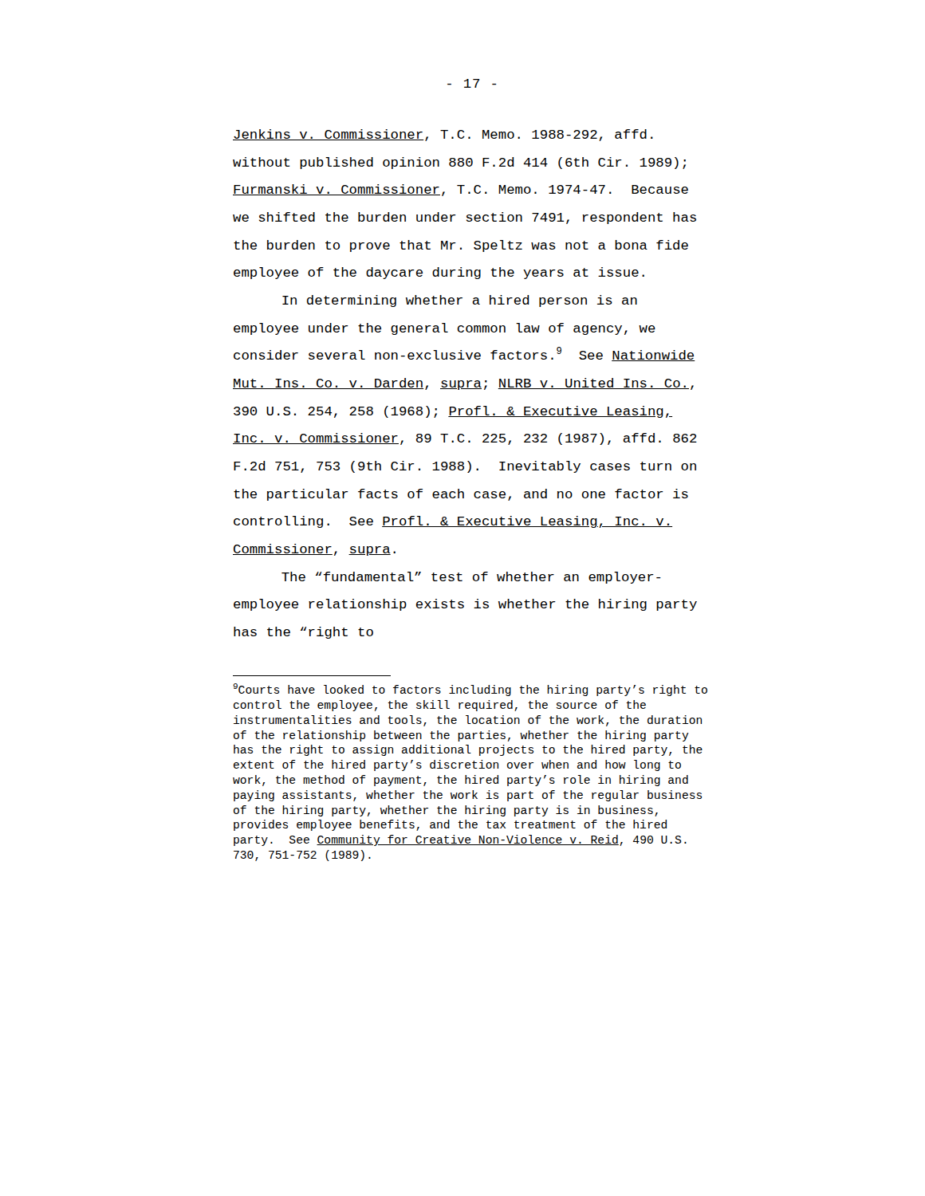- 17 -
Jenkins v. Commissioner, T.C. Memo. 1988-292, affd. without published opinion 880 F.2d 414 (6th Cir. 1989); Furmanski v. Commissioner, T.C. Memo. 1974-47. Because we shifted the burden under section 7491, respondent has the burden to prove that Mr. Speltz was not a bona fide employee of the daycare during the years at issue.
In determining whether a hired person is an employee under the general common law of agency, we consider several non-exclusive factors.9 See Nationwide Mut. Ins. Co. v. Darden, supra; NLRB v. United Ins. Co., 390 U.S. 254, 258 (1968); Profl. & Executive Leasing, Inc. v. Commissioner, 89 T.C. 225, 232 (1987), affd. 862 F.2d 751, 753 (9th Cir. 1988). Inevitably cases turn on the particular facts of each case, and no one factor is controlling. See Profl. & Executive Leasing, Inc. v. Commissioner, supra.
The “fundamental” test of whether an employer-employee relationship exists is whether the hiring party has the “right to
9 Courts have looked to factors including the hiring party’s right to control the employee, the skill required, the source of the instrumentalities and tools, the location of the work, the duration of the relationship between the parties, whether the hiring party has the right to assign additional projects to the hired party, the extent of the hired party’s discretion over when and how long to work, the method of payment, the hired party’s role in hiring and paying assistants, whether the work is part of the regular business of the hiring party, whether the hiring party is in business, provides employee benefits, and the tax treatment of the hired party. See Community for Creative Non-Violence v. Reid, 490 U.S. 730, 751-752 (1989).